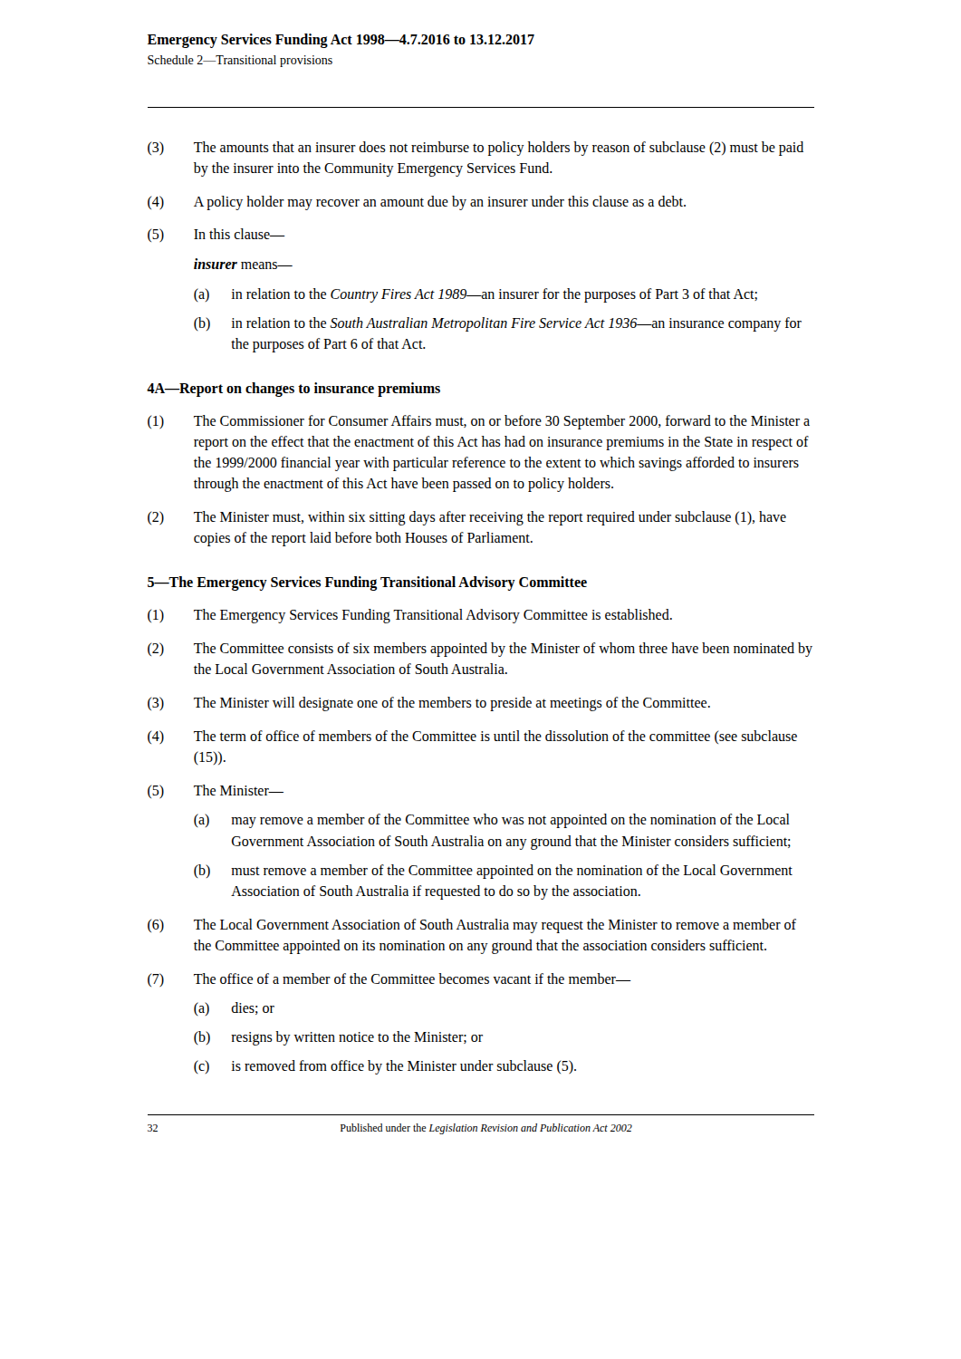Emergency Services Funding Act 1998—4.7.2016 to 13.12.2017
Schedule 2—Transitional provisions
(3) The amounts that an insurer does not reimburse to policy holders by reason of subclause (2) must be paid by the insurer into the Community Emergency Services Fund.
(4) A policy holder may recover an amount due by an insurer under this clause as a debt.
(5) In this clause—
insurer means—
(a) in relation to the Country Fires Act 1989—an insurer for the purposes of Part 3 of that Act;
(b) in relation to the South Australian Metropolitan Fire Service Act 1936—an insurance company for the purposes of Part 6 of that Act.
4A—Report on changes to insurance premiums
(1) The Commissioner for Consumer Affairs must, on or before 30 September 2000, forward to the Minister a report on the effect that the enactment of this Act has had on insurance premiums in the State in respect of the 1999/2000 financial year with particular reference to the extent to which savings afforded to insurers through the enactment of this Act have been passed on to policy holders.
(2) The Minister must, within six sitting days after receiving the report required under subclause (1), have copies of the report laid before both Houses of Parliament.
5—The Emergency Services Funding Transitional Advisory Committee
(1) The Emergency Services Funding Transitional Advisory Committee is established.
(2) The Committee consists of six members appointed by the Minister of whom three have been nominated by the Local Government Association of South Australia.
(3) The Minister will designate one of the members to preside at meetings of the Committee.
(4) The term of office of members of the Committee is until the dissolution of the committee (see subclause (15)).
(5) The Minister—
(a) may remove a member of the Committee who was not appointed on the nomination of the Local Government Association of South Australia on any ground that the Minister considers sufficient;
(b) must remove a member of the Committee appointed on the nomination of the Local Government Association of South Australia if requested to do so by the association.
(6) The Local Government Association of South Australia may request the Minister to remove a member of the Committee appointed on its nomination on any ground that the association considers sufficient.
(7) The office of a member of the Committee becomes vacant if the member—
(a) dies; or
(b) resigns by written notice to the Minister; or
(c) is removed from office by the Minister under subclause (5).
32 Published under the Legislation Revision and Publication Act 2002